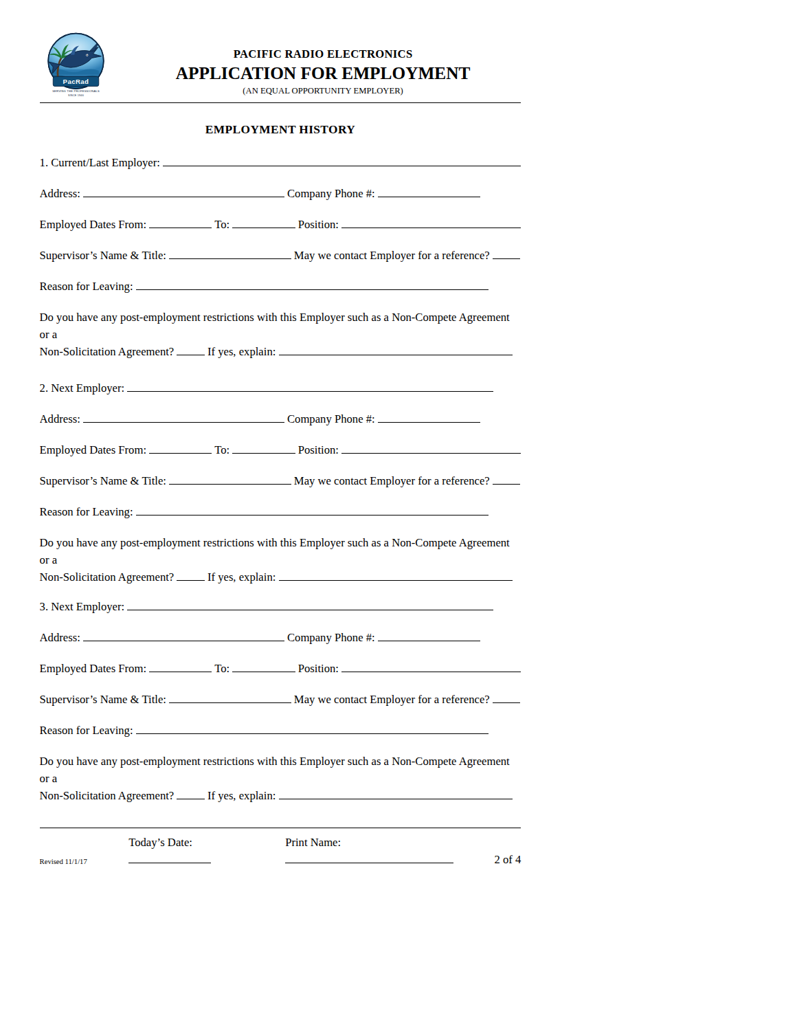PacRad SERVING THE PROFESSIONALS SINCE 1946
PACIFIC RADIO ELECTRONICS
APPLICATION FOR EMPLOYMENT
(AN EQUAL OPPORTUNITY EMPLOYER)
EMPLOYMENT HISTORY
1. Current/Last Employer:
Address: Company Phone #:
Employed Dates From: To: Position:
Supervisor’s Name & Title: May we contact Employer for a reference?
Reason for Leaving:
Do you have any post-employment restrictions with this Employer such as a Non-Compete Agreement or a
Non-Solicitation Agreement? If yes, explain:
2. Next Employer:
Address: Company Phone #:
Employed Dates From: To: Position:
Supervisor’s Name & Title: May we contact Employer for a reference?
Reason for Leaving:
Do you have any post-employment restrictions with this Employer such as a Non-Compete Agreement or a
Non-Solicitation Agreement? If yes, explain:
3. Next Employer:
Address: Company Phone #:
Employed Dates From: To: Position:
Supervisor’s Name & Title: May we contact Employer for a reference?
Reason for Leaving:
Do you have any post-employment restrictions with this Employer such as a Non-Compete Agreement or a
Non-Solicitation Agreement? If yes, explain:
Revised 11/1/17
Today’s Date:
Print Name:
2 of 4